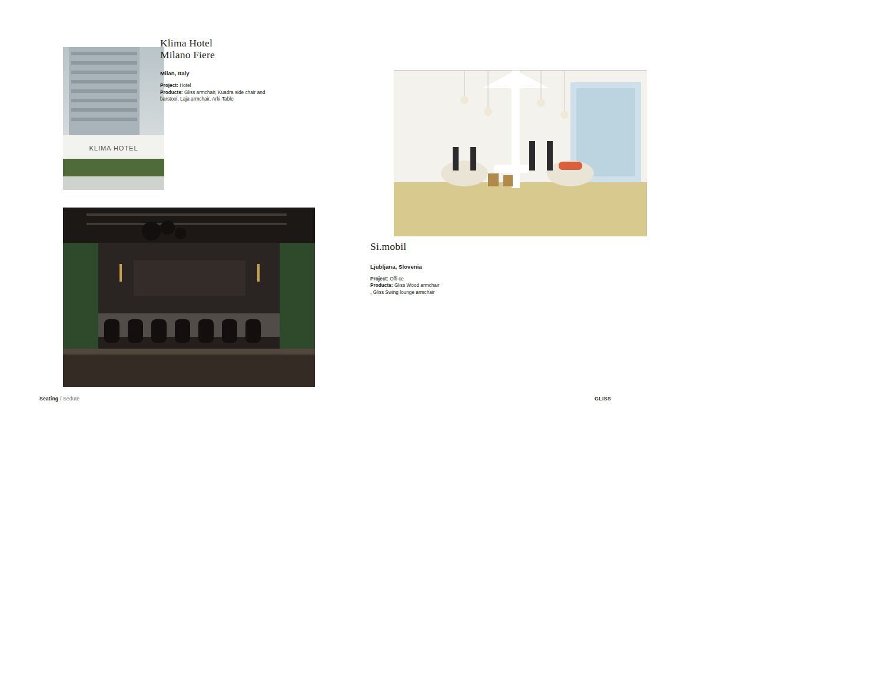Klima Hotel
Milano Fiere
Milan, Italy
Project: Hotel
Products: Gliss armchair, Kuadra side chair and barstool, Laja armchair, Arki-Table
Si.mobil
Ljubljana, Slovenia
Project: Offi ce
Products: Gliss Wood armchair
, Gliss Swing lounge armchair
Seating / Sedute
GLISS